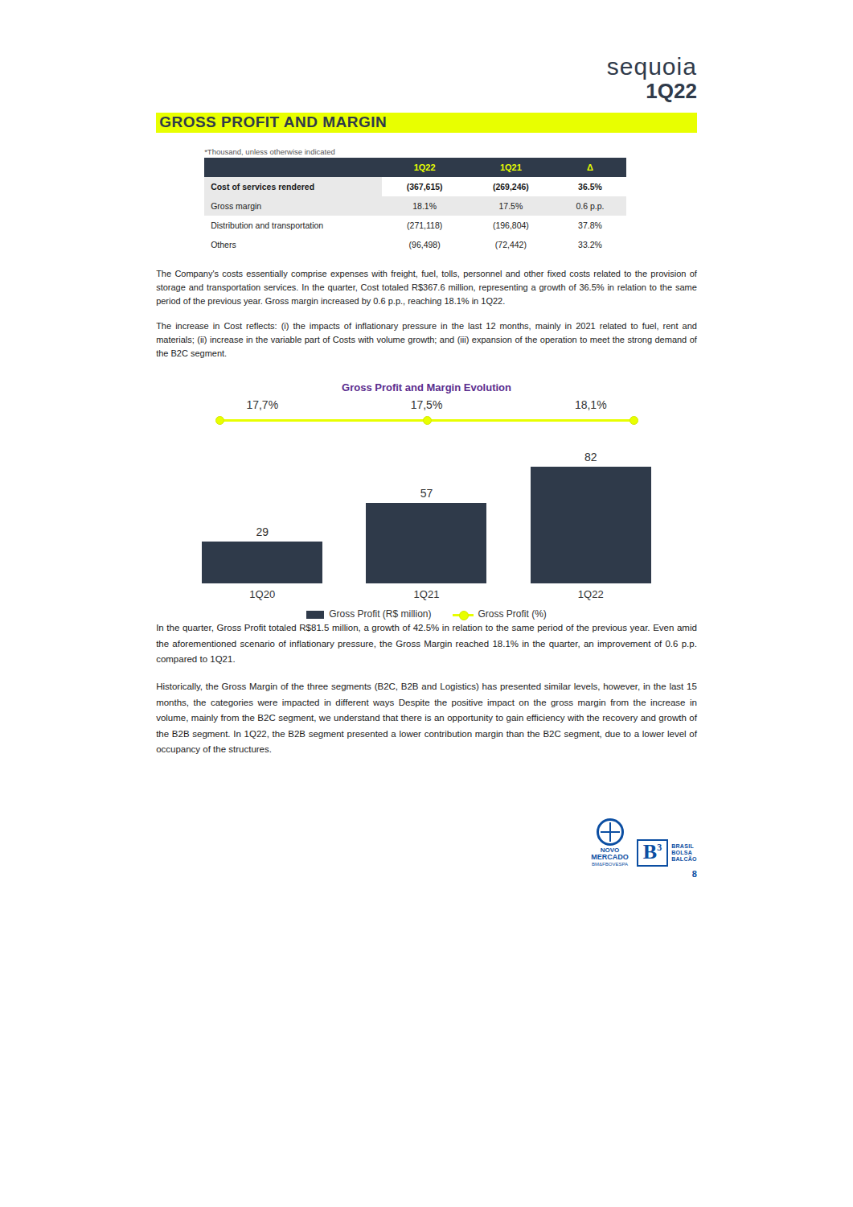sequoia
1Q22
GROSS PROFIT AND MARGIN
*Thousand, unless otherwise indicated
| | 1Q22 | 1Q21 | Δ |
| --- | --- | --- | --- |
| Cost of services rendered | (367,615) | (269,246) | 36.5% |
| Gross margin | 18.1% | 17.5% | 0.6 p.p. |
| Distribution and transportation | (271,118) | (196,804) | 37.8% |
| Others | (96,498) | (72,442) | 33.2% |
The Company's costs essentially comprise expenses with freight, fuel, tolls, personnel and other fixed costs related to the provision of storage and transportation services. In the quarter, Cost totaled R$367.6 million, representing a growth of 36.5% in relation to the same period of the previous year. Gross margin increased by 0.6 p.p., reaching 18.1% in 1Q22.
The increase in Cost reflects: (i) the impacts of inflationary pressure in the last 12 months, mainly in 2021 related to fuel, rent and materials; (ii) increase in the variable part of Costs with volume growth; and (iii) expansion of the operation to meet the strong demand of the B2C segment.
Gross Profit and Margin Evolution
17,7% 17,5% 18,1%
29
57
82
1Q20 1Q21 1Q22
Gross Profit (R$ million)
Gross Profit (%)
In the quarter, Gross Profit totaled R$81.5 million, a growth of 42.5% in relation to the same period of the previous year. Even amid the aforementioned scenario of inflationary pressure, the Gross Margin reached 18.1% in the quarter, an improvement of 0.6 p.p. compared to 1Q21.
Historically, the Gross Margin of the three segments (B2C, B2B and Logistics) has presented similar levels, however, in the last 15 months, the categories were impacted in different ways Despite the positive impact on the gross margin from the increase in volume, mainly from the B2C segment, we understand that there is an opportunity to gain efficiency with the recovery and growth of the B2B segment. In 1Q22, the B2B segment presented a lower contribution margin than the B2C segment, due to a lower level of occupancy of the structures.
NOVO
MERCADO
BM&FBOVESPA
B3
BRASIL
BOLSA
BALCÃO
8